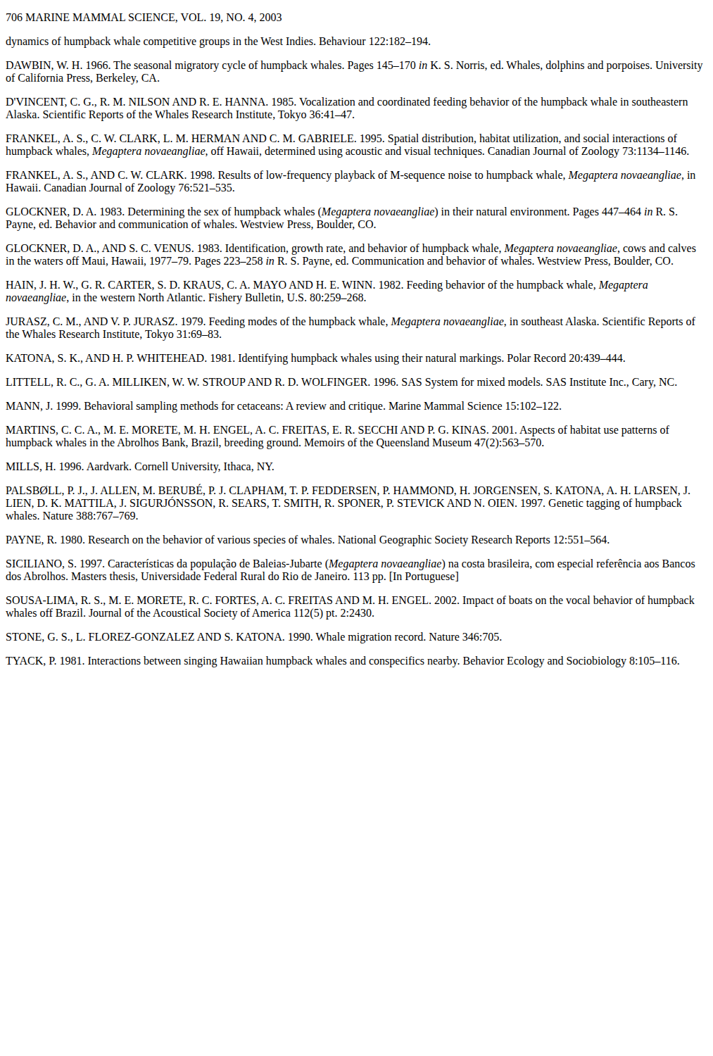706 MARINE MAMMAL SCIENCE, VOL. 19, NO. 4, 2003
dynamics of humpback whale competitive groups in the West Indies. Behaviour 122:182–194.
DAWBIN, W. H. 1966. The seasonal migratory cycle of humpback whales. Pages 145–170 in K. S. Norris, ed. Whales, dolphins and porpoises. University of California Press, Berkeley, CA.
D'VINCENT, C. G., R. M. NILSON AND R. E. HANNA. 1985. Vocalization and coordinated feeding behavior of the humpback whale in southeastern Alaska. Scientific Reports of the Whales Research Institute, Tokyo 36:41–47.
FRANKEL, A. S., C. W. CLARK, L. M. HERMAN AND C. M. GABRIELE. 1995. Spatial distribution, habitat utilization, and social interactions of humpback whales, Megaptera novaeangliae, off Hawaii, determined using acoustic and visual techniques. Canadian Journal of Zoology 73:1134–1146.
FRANKEL, A. S., AND C. W. CLARK. 1998. Results of low-frequency playback of M-sequence noise to humpback whale, Megaptera novaeangliae, in Hawaii. Canadian Journal of Zoology 76:521–535.
GLOCKNER, D. A. 1983. Determining the sex of humpback whales (Megaptera novaeangliae) in their natural environment. Pages 447–464 in R. S. Payne, ed. Behavior and communication of whales. Westview Press, Boulder, CO.
GLOCKNER, D. A., AND S. C. VENUS. 1983. Identification, growth rate, and behavior of humpback whale, Megaptera novaeangliae, cows and calves in the waters off Maui, Hawaii, 1977–79. Pages 223–258 in R. S. Payne, ed. Communication and behavior of whales. Westview Press, Boulder, CO.
HAIN, J. H. W., G. R. CARTER, S. D. KRAUS, C. A. MAYO AND H. E. WINN. 1982. Feeding behavior of the humpback whale, Megaptera novaeangliae, in the western North Atlantic. Fishery Bulletin, U.S. 80:259–268.
JURASZ, C. M., AND V. P. JURASZ. 1979. Feeding modes of the humpback whale, Megaptera novaeangliae, in southeast Alaska. Scientific Reports of the Whales Research Institute, Tokyo 31:69–83.
KATONA, S. K., AND H. P. WHITEHEAD. 1981. Identifying humpback whales using their natural markings. Polar Record 20:439–444.
LITTELL, R. C., G. A. MILLIKEN, W. W. STROUP AND R. D. WOLFINGER. 1996. SAS System for mixed models. SAS Institute Inc., Cary, NC.
MANN, J. 1999. Behavioral sampling methods for cetaceans: A review and critique. Marine Mammal Science 15:102–122.
MARTINS, C. C. A., M. E. MORETE, M. H. ENGEL, A. C. FREITAS, E. R. SECCHI AND P. G. KINAS. 2001. Aspects of habitat use patterns of humpback whales in the Abrolhos Bank, Brazil, breeding ground. Memoirs of the Queensland Museum 47(2):563–570.
MILLS, H. 1996. Aardvark. Cornell University, Ithaca, NY.
PALSBØLL, P. J., J. ALLEN, M. BERUBÉ, P. J. CLAPHAM, T. P. FEDDERSEN, P. HAMMOND, H. JORGENSEN, S. KATONA, A. H. LARSEN, J. LIEN, D. K. MATTILA, J. SIGURJÓNSSON, R. SEARS, T. SMITH, R. SPONER, P. STEVICK AND N. OIEN. 1997. Genetic tagging of humpback whales. Nature 388:767–769.
PAYNE, R. 1980. Research on the behavior of various species of whales. National Geographic Society Research Reports 12:551–564.
SICILIANO, S. 1997. Características da população de Baleias-Jubarte (Megaptera novaeangliae) na costa brasileira, com especial referência aos Bancos dos Abrolhos. Masters thesis, Universidade Federal Rural do Rio de Janeiro. 113 pp. [In Portuguese]
SOUSA-LIMA, R. S., M. E. MORETE, R. C. FORTES, A. C. FREITAS AND M. H. ENGEL. 2002. Impact of boats on the vocal behavior of humpback whales off Brazil. Journal of the Acoustical Society of America 112(5) pt. 2:2430.
STONE, G. S., L. FLOREZ-GONZALEZ AND S. KATONA. 1990. Whale migration record. Nature 346:705.
TYACK, P. 1981. Interactions between singing Hawaiian humpback whales and conspecifics nearby. Behavior Ecology and Sociobiology 8:105–116.